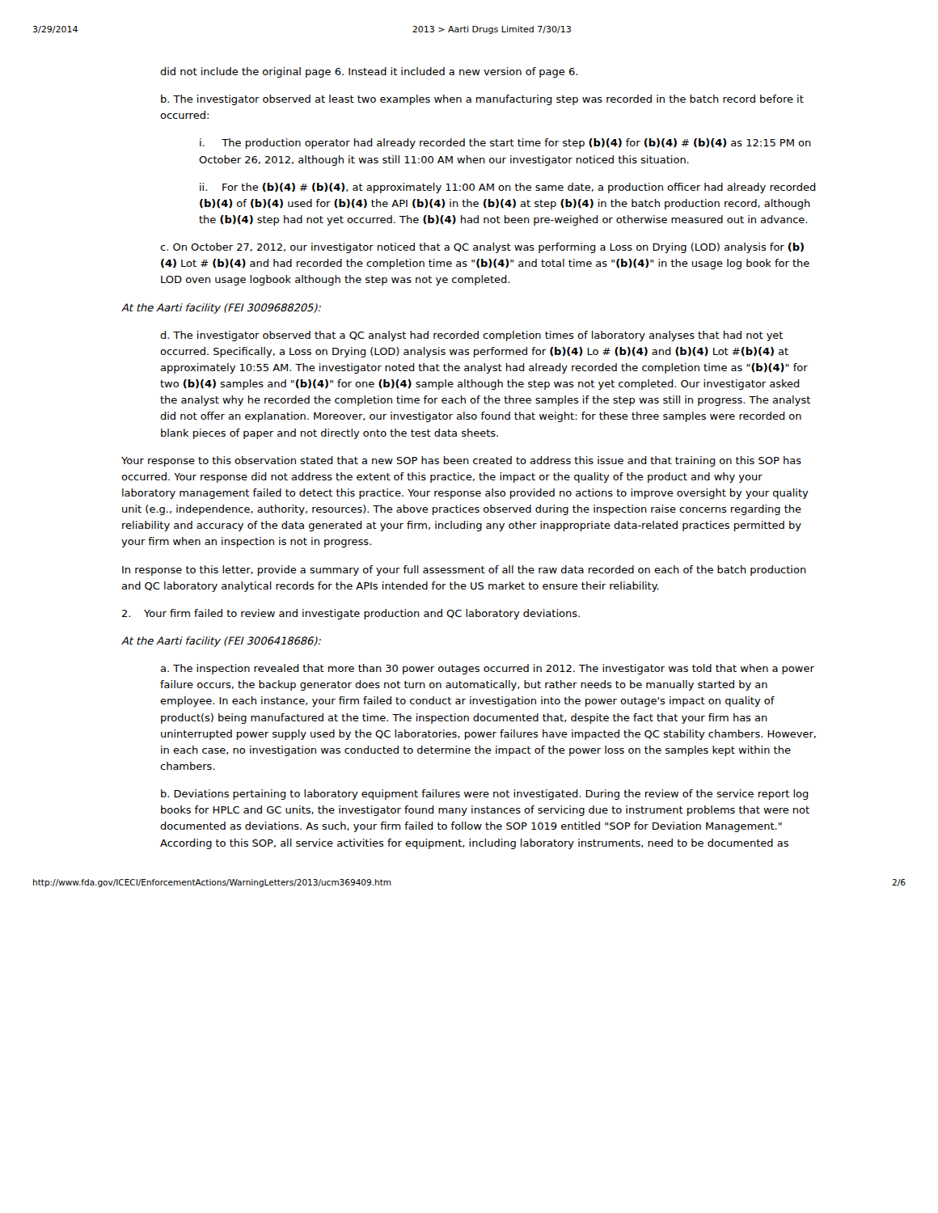3/29/2014
2013 > Aarti Drugs Limited 7/30/13
did not include the original page 6. Instead it included a new version of page 6.
b. The investigator observed at least two examples when a manufacturing step was recorded in the batch record before it occurred:
i. The production operator had already recorded the start time for step (b)(4) for (b)(4) # (b)(4) as 12:15 PM on October 26, 2012, although it was still 11:00 AM when our investigator noticed this situation.
ii. For the (b)(4) # (b)(4), at approximately 11:00 AM on the same date, a production officer had already recorded (b)(4) of (b)(4) used for (b)(4) the API (b)(4) in the (b)(4) at step (b)(4) in the batch production record, although the (b)(4) step had not yet occurred. The (b)(4) had not been pre-weighed or otherwise measured out in advance.
c. On October 27, 2012, our investigator noticed that a QC analyst was performing a Loss on Drying (LOD) analysis for (b)(4) Lot # (b)(4) and had recorded the completion time as "(b)(4)" and total time as "(b)(4)" in the usage log book for the LOD oven usage logbook although the step was not ye completed.
At the Aarti facility (FEI 3009688205):
d. The investigator observed that a QC analyst had recorded completion times of laboratory analyses that had not yet occurred. Specifically, a Loss on Drying (LOD) analysis was performed for (b)(4) Lo # (b)(4) and (b)(4) Lot #(b)(4) at approximately 10:55 AM. The investigator noted that the analyst had already recorded the completion time as "(b)(4)" for two (b)(4) samples and "(b)(4)" for one (b)(4) sample although the step was not yet completed. Our investigator asked the analyst why he recorded the completion time for each of the three samples if the step was still in progress. The analyst did not offer an explanation. Moreover, our investigator also found that weight: for these three samples were recorded on blank pieces of paper and not directly onto the test data sheets.
Your response to this observation stated that a new SOP has been created to address this issue and that training on this SOP has occurred. Your response did not address the extent of this practice, the impact or the quality of the product and why your laboratory management failed to detect this practice. Your response also provided no actions to improve oversight by your quality unit (e.g., independence, authority, resources). The above practices observed during the inspection raise concerns regarding the reliability and accuracy of the data generated at your firm, including any other inappropriate data-related practices permitted by your firm when an inspection is not in progress.
In response to this letter, provide a summary of your full assessment of all the raw data recorded on each of the batch production and QC laboratory analytical records for the APIs intended for the US market to ensure their reliability.
2. Your firm failed to review and investigate production and QC laboratory deviations.
At the Aarti facility (FEI 3006418686):
a. The inspection revealed that more than 30 power outages occurred in 2012. The investigator was told that when a power failure occurs, the backup generator does not turn on automatically, but rather needs to be manually started by an employee. In each instance, your firm failed to conduct ar investigation into the power outage's impact on quality of product(s) being manufactured at the time. The inspection documented that, despite the fact that your firm has an uninterrupted power supply used by the QC laboratories, power failures have impacted the QC stability chambers. However, in each case, no investigation was conducted to determine the impact of the power loss on the samples kept within the chambers.
b. Deviations pertaining to laboratory equipment failures were not investigated. During the review of the service report log books for HPLC and GC units, the investigator found many instances of servicing due to instrument problems that were not documented as deviations. As such, your firm failed to follow the SOP 1019 entitled "SOP for Deviation Management." According to this SOP, all service activities for equipment, including laboratory instruments, need to be documented as
http://www.fda.gov/ICECI/EnforcementActions/WarningLetters/2013/ucm369409.htm
2/6